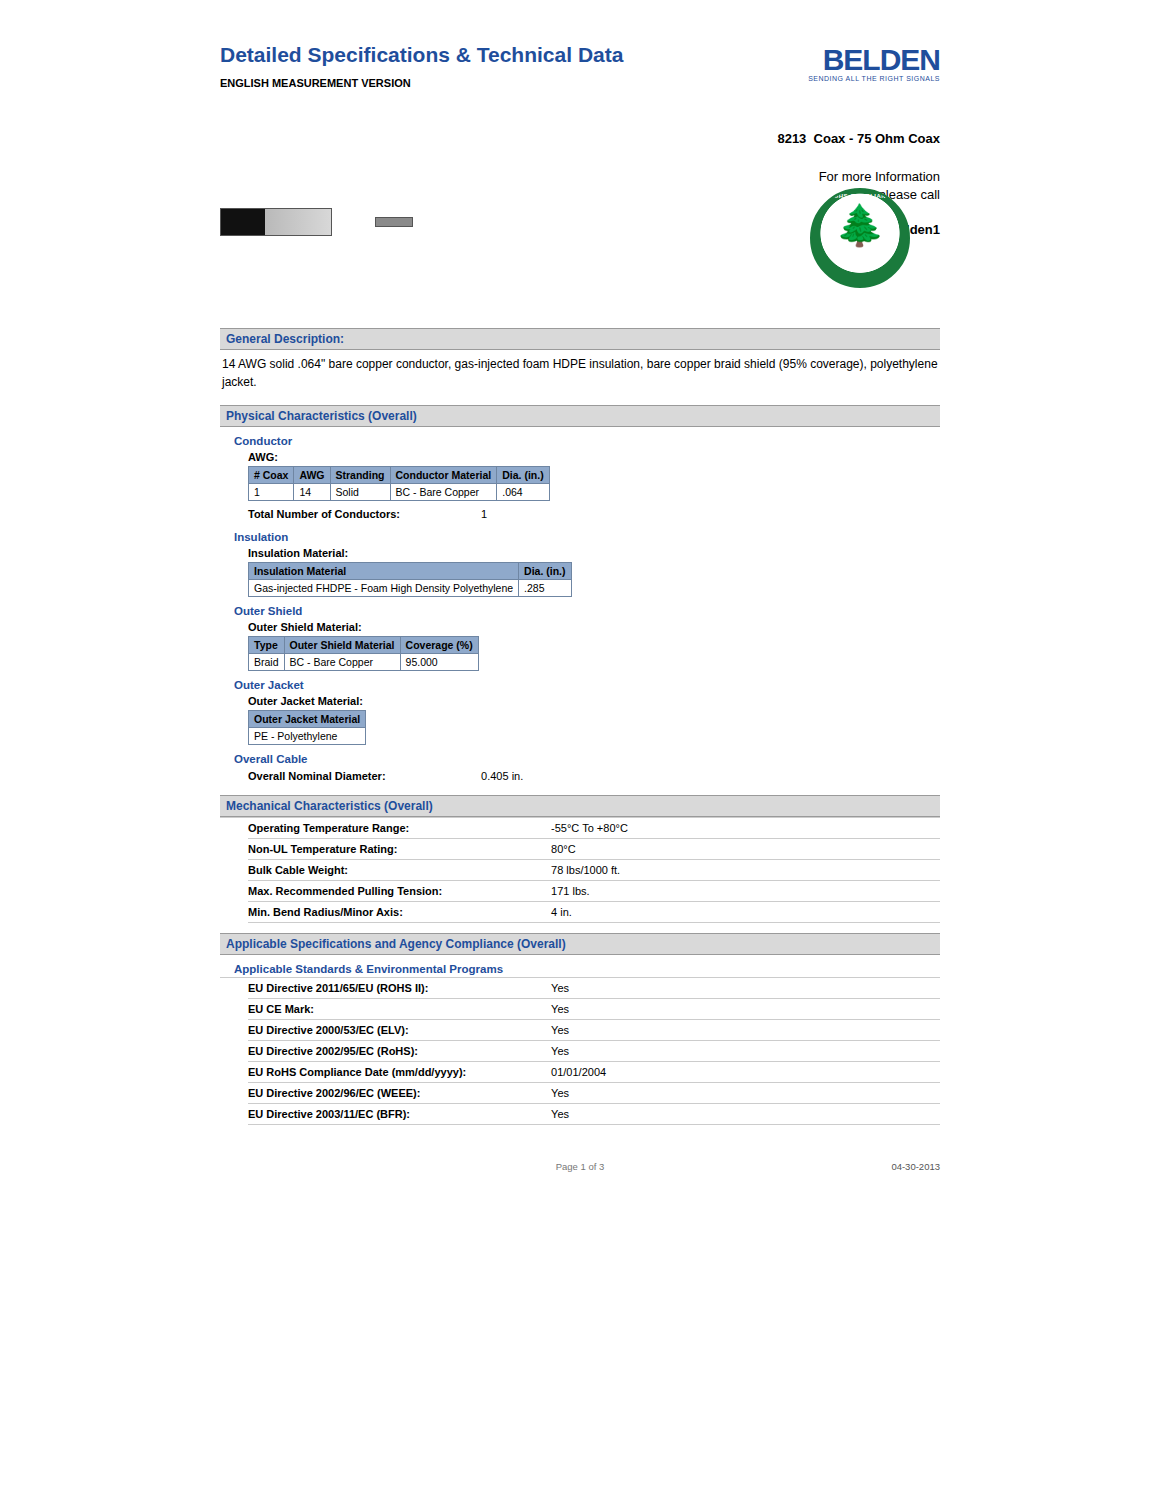Detailed Specifications & Technical Data
ENGLISH MEASUREMENT VERSION
BELDEN
SENDING ALL THE RIGHT SIGNALS
8213 Coax - 75 Ohm Coax
For more Information
please call 1-800-Belden1
RoHS COMPLIANT
🌲
ENVIRONMENTALLY FRIENDLY
General Description:
14 AWG solid .064" bare copper conductor, gas-injected foam HDPE insulation, bare copper braid shield (95% coverage), polyethylene jacket.
Physical Characteristics (Overall)
Conductor
AWG:
| # Coax | AWG | Stranding | Conductor Material | Dia. (in.) |
| --- | --- | --- | --- | --- |
| 1 | 14 | Solid | BC - Bare Copper | .064 |
Total Number of Conductors: 1
Insulation
Insulation Material:
| Insulation Material | Dia. (in.) |
| --- | --- |
| Gas-injected FHDPE - Foam High Density Polyethylene | .285 |
Outer Shield
Outer Shield Material:
| Type | Outer Shield Material | Coverage (%) |
| --- | --- | --- |
| Braid | BC - Bare Copper | 95.000 |
Outer Jacket
Outer Jacket Material:
| Outer Jacket Material |
| --- |
| PE - Polyethylene |
Overall Cable
Overall Nominal Diameter: 0.405 in.
Mechanical Characteristics (Overall)
Operating Temperature Range: -55°C To +80°C
Non-UL Temperature Rating: 80°C
Bulk Cable Weight: 78 lbs/1000 ft.
Max. Recommended Pulling Tension: 171 lbs.
Min. Bend Radius/Minor Axis: 4 in.
Applicable Specifications and Agency Compliance (Overall)
Applicable Standards & Environmental Programs
EU Directive 2011/65/EU (ROHS II): Yes
EU CE Mark: Yes
EU Directive 2000/53/EC (ELV): Yes
EU Directive 2002/95/EC (RoHS): Yes
EU RoHS Compliance Date (mm/dd/yyyy): 01/01/2004
EU Directive 2002/96/EC (WEEE): Yes
EU Directive 2003/11/EC (BFR): Yes
Page 1 of 3
04-30-2013